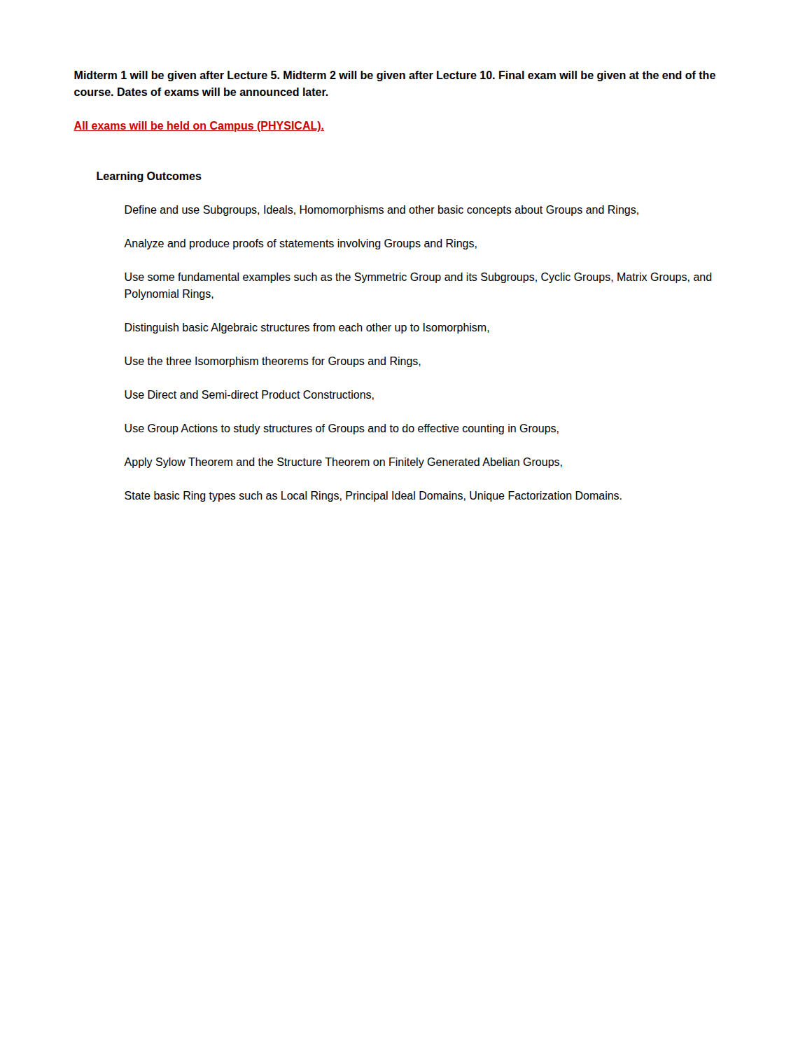Midterm 1 will be given after Lecture 5. Midterm 2 will be given after Lecture 10. Final exam will be given at the end of the course. Dates of exams will be announced later.
All exams will be held on Campus (PHYSICAL).
Learning Outcomes
Define and use Subgroups, Ideals, Homomorphisms and other basic concepts about Groups and Rings,
Analyze and produce proofs of statements involving Groups and Rings,
Use some fundamental examples such as the Symmetric Group and its Subgroups, Cyclic Groups, Matrix Groups, and Polynomial Rings,
Distinguish basic Algebraic structures from each other up to Isomorphism,
Use the three Isomorphism theorems for Groups and Rings,
Use Direct and Semi-direct Product Constructions,
Use Group Actions to study structures of Groups and to do effective counting in Groups,
Apply Sylow Theorem and the Structure Theorem on Finitely Generated Abelian Groups,
State basic Ring types such as Local Rings, Principal Ideal Domains, Unique Factorization Domains.